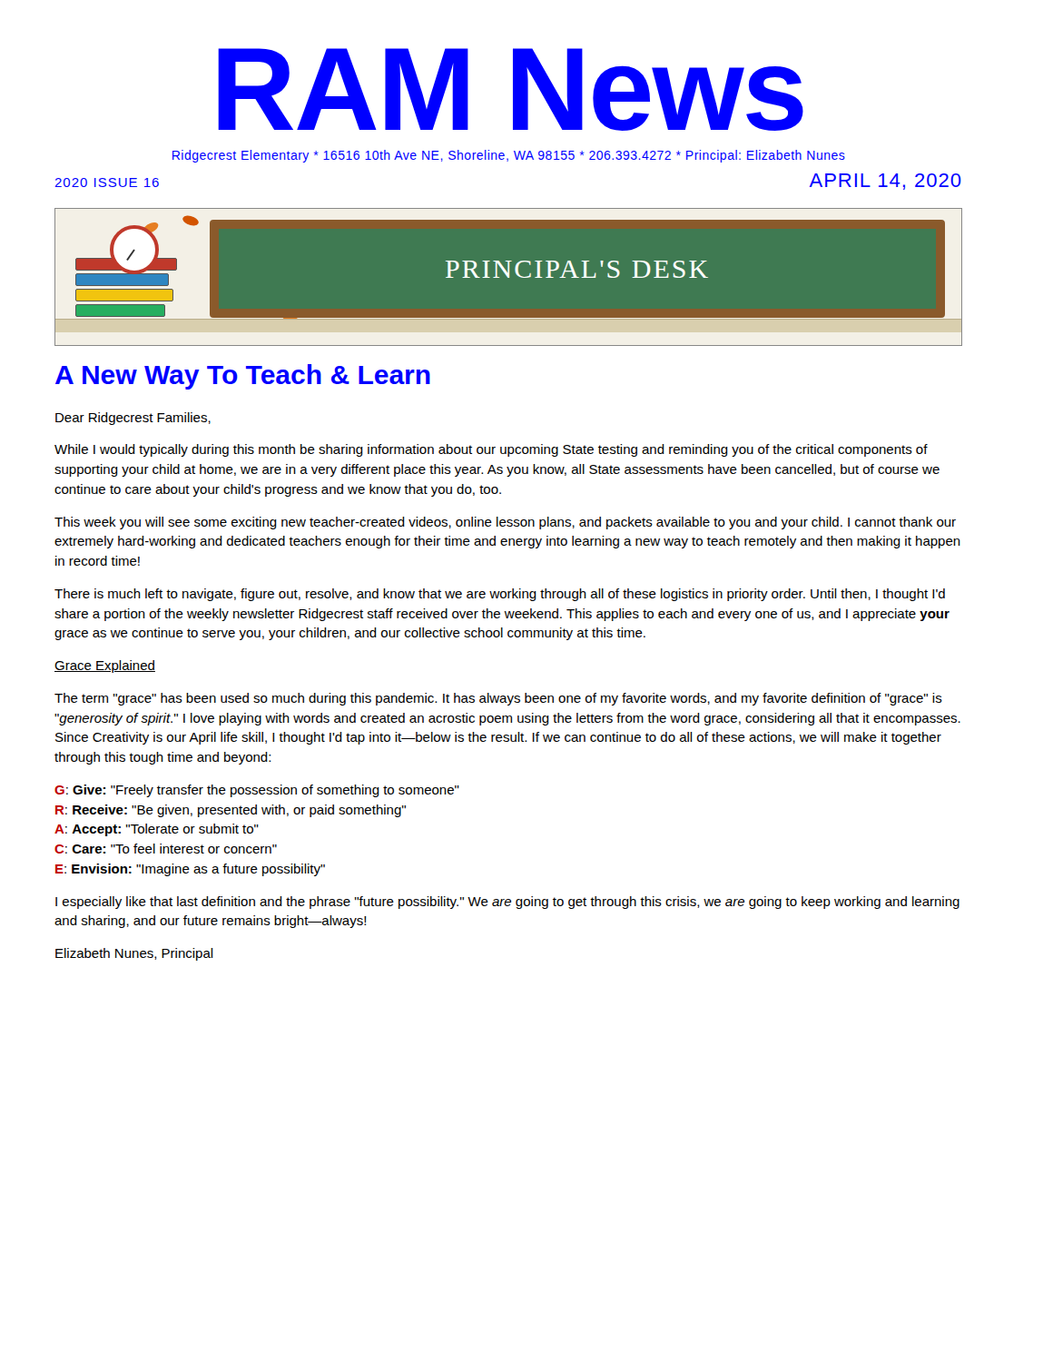RAM News
Ridgecrest Elementary * 16516 10th Ave NE, Shoreline, WA 98155 * 206.393.4272 * Principal: Elizabeth Nunes
2020 ISSUE 16 APRIL 14, 2020
PRINCIPAL'S DESK
A New Way To Teach & Learn
Dear Ridgecrest Families,
While I would typically during this month be sharing information about our upcoming State testing and reminding you of the critical components of supporting your child at home, we are in a very different place this year. As you know, all State assessments have been cancelled, but of course we continue to care about your child's progress and we know that you do, too.
This week you will see some exciting new teacher-created videos, online lesson plans, and packets available to you and your child. I cannot thank our extremely hard-working and dedicated teachers enough for their time and energy into learning a new way to teach remotely and then making it happen in record time!
There is much left to navigate, figure out, resolve, and know that we are working through all of these logistics in priority order. Until then, I thought I'd share a portion of the weekly newsletter Ridgecrest staff received over the weekend. This applies to each and every one of us, and I appreciate your grace as we continue to serve you, your children, and our collective school community at this time.
Grace Explained
The term "grace" has been used so much during this pandemic. It has always been one of my favorite words, and my favorite definition of "grace" is "generosity of spirit." I love playing with words and created an acrostic poem using the letters from the word grace, considering all that it encompasses. Since Creativity is our April life skill, I thought I'd tap into it—below is the result. If we can continue to do all of these actions, we will make it together through this tough time and beyond:
G: Give: "Freely transfer the possession of something to someone"
R: Receive: "Be given, presented with, or paid something"
A: Accept: "Tolerate or submit to"
C: Care: "To feel interest or concern"
E: Envision: "Imagine as a future possibility"
I especially like that last definition and the phrase "future possibility." We are going to get through this crisis, we are going to keep working and learning and sharing, and our future remains bright—always!
Elizabeth Nunes, Principal